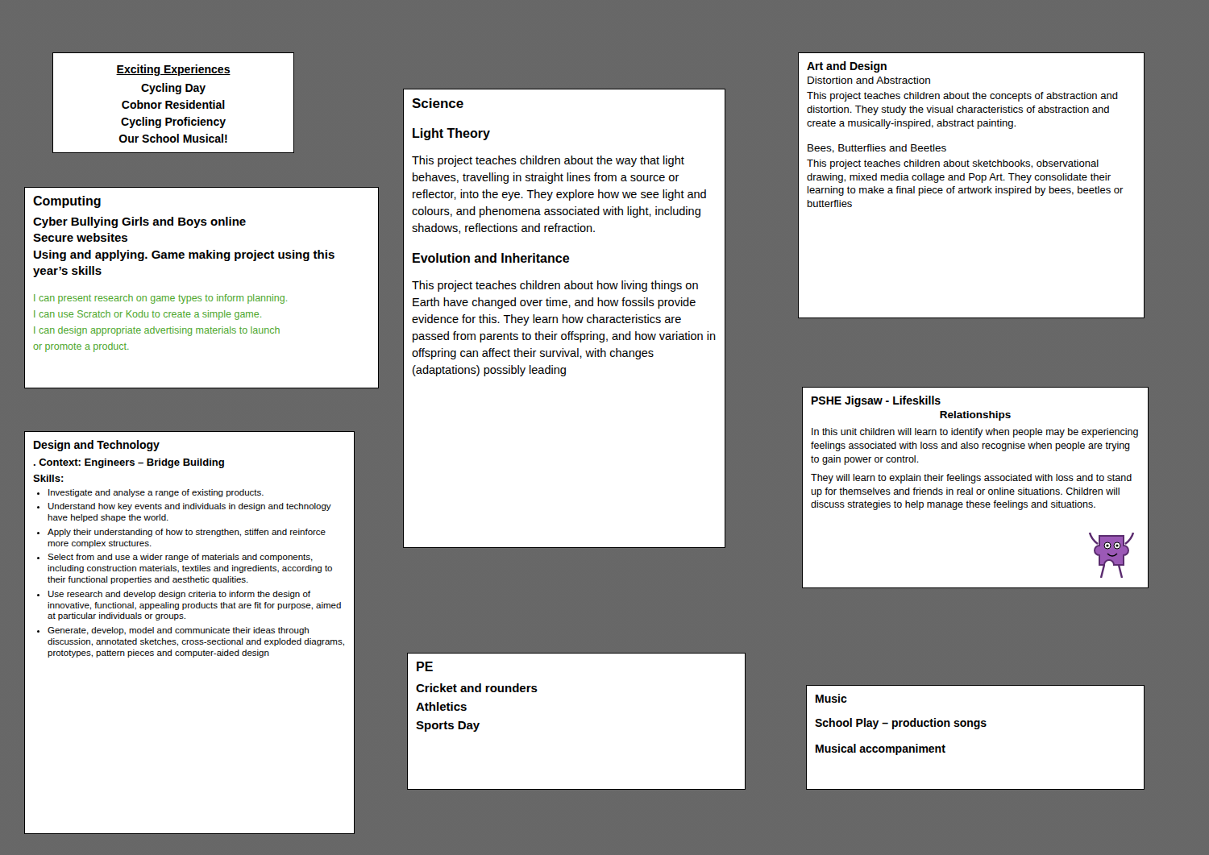Exciting Experiences
Cycling Day
Cobnor Residential
Cycling Proficiency
Our School Musical!
Computing
Cyber Bullying Girls and Boys online
Secure websites
Using and applying. Game making project using this year’s skills
I can present research on game types to inform planning.
I can use Scratch or Kodu to create a simple game.
I can design appropriate advertising materials to launch
or promote a product.
Design and Technology
. Context: Engineers – Bridge Building
Skills:
Investigate and analyse a range of existing products.
Understand how key events and individuals in design and technology have helped shape the world.
Apply their understanding of how to strengthen, stiffen and reinforce more complex structures.
Select from and use a wider range of materials and components, including construction materials, textiles and ingredients, according to their functional properties and aesthetic qualities.
Use research and develop design criteria to inform the design of innovative, functional, appealing products that are fit for purpose, aimed at particular individuals or groups.
Generate, develop, model and communicate their ideas through discussion, annotated sketches, cross-sectional and exploded diagrams, prototypes, pattern pieces and computer-aided design
Science
Light Theory
This project teaches children about the way that light behaves, travelling in straight lines from a source or reflector, into the eye. They explore how we see light and colours, and phenomena associated with light, including shadows, reflections and refraction.
Evolution and Inheritance
This project teaches children about how living things on Earth have changed over time, and how fossils provide evidence for this. They learn how characteristics are passed from parents to their offspring, and how variation in offspring can affect their survival, with changes (adaptations) possibly leading
PE
Cricket and rounders
Athletics
Sports Day
Art and Design
Distortion and Abstraction
This project teaches children about the concepts of abstraction and distortion. They study the visual characteristics of abstraction and create a musically-inspired, abstract painting.
Bees, Butterflies and Beetles
This project teaches children about sketchbooks, observational drawing, mixed media collage and Pop Art. They consolidate their learning to make a final piece of artwork inspired by bees, beetles or butterflies
PSHE Jigsaw - Lifeskills
Relationships
In this unit children will learn to identify when people may be experiencing feelings associated with loss and also recognise when people are trying to gain power or control.
They will learn to explain their feelings associated with loss and to stand up for themselves and friends in real or online situations. Children will discuss strategies to help manage these feelings and situations.
Music
School Play – production songs
Musical accompaniment